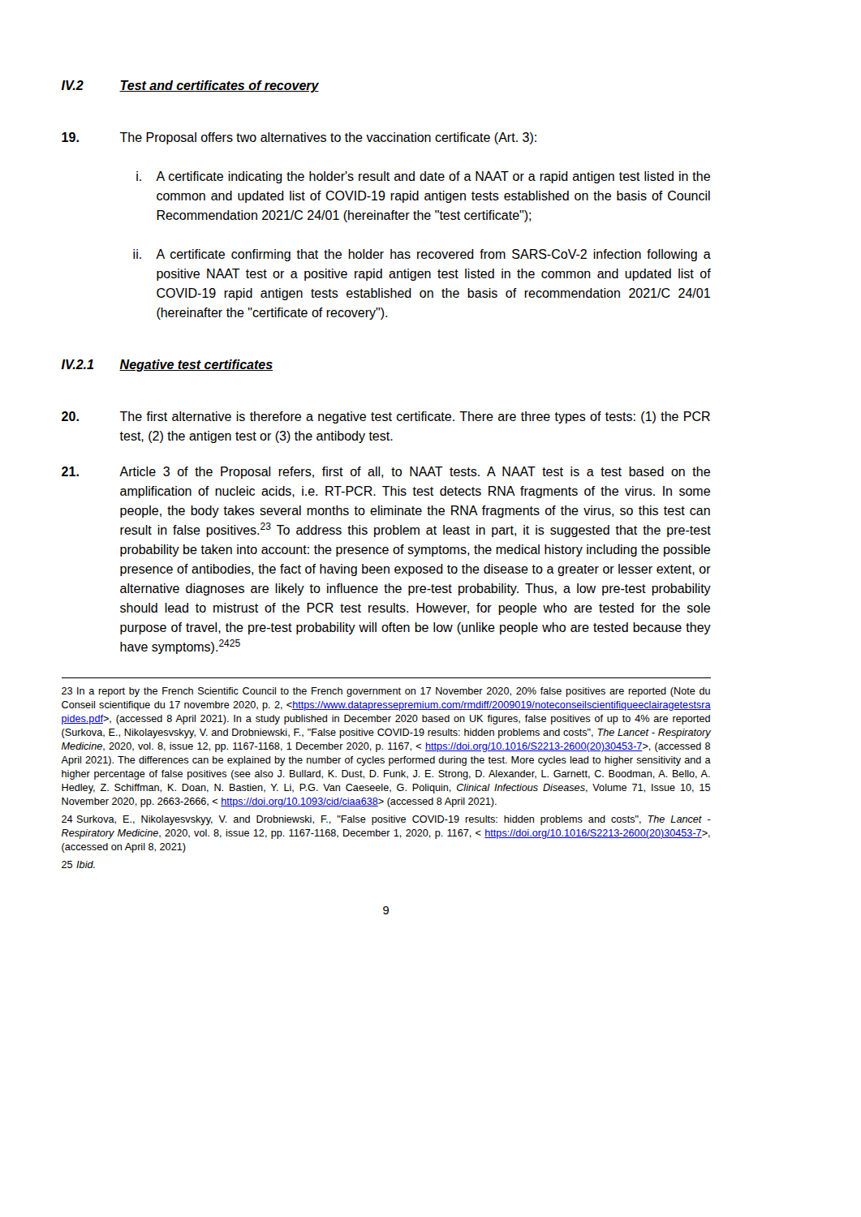IV.2 Test and certificates of recovery
19. The Proposal offers two alternatives to the vaccination certificate (Art. 3):
A certificate indicating the holder's result and date of a NAAT or a rapid antigen test listed in the common and updated list of COVID-19 rapid antigen tests established on the basis of Council Recommendation 2021/C 24/01 (hereinafter the "test certificate");
A certificate confirming that the holder has recovered from SARS-CoV-2 infection following a positive NAAT test or a positive rapid antigen test listed in the common and updated list of COVID-19 rapid antigen tests established on the basis of recommendation 2021/C 24/01 (hereinafter the "certificate of recovery").
IV.2.1 Negative test certificates
20. The first alternative is therefore a negative test certificate. There are three types of tests: (1) the PCR test, (2) the antigen test or (3) the antibody test.
21. Article 3 of the Proposal refers, first of all, to NAAT tests. A NAAT test is a test based on the amplification of nucleic acids, i.e. RT-PCR. This test detects RNA fragments of the virus. In some people, the body takes several months to eliminate the RNA fragments of the virus, so this test can result in false positives.23 To address this problem at least in part, it is suggested that the pre-test probability be taken into account: the presence of symptoms, the medical history including the possible presence of antibodies, the fact of having been exposed to the disease to a greater or lesser extent, or alternative diagnoses are likely to influence the pre-test probability. Thus, a low pre-test probability should lead to mistrust of the PCR test results. However, for people who are tested for the sole purpose of travel, the pre-test probability will often be low (unlike people who are tested because they have symptoms).2425
23 In a report by the French Scientific Council to the French government on 17 November 2020, 20% false positives are reported (Note du Conseil scientifique du 17 novembre 2020, p. 2, <https://www.datapressepremium.com/rmdiff/2009019/noteconseilscientifiqueeclairagetestsrapides.pdf>, (accessed 8 April 2021). In a study published in December 2020 based on UK figures, false positives of up to 4% are reported (Surkova, E., Nikolayesvskyy, V. and Drobniewski, F., "False positive COVID-19 results: hidden problems and costs", The Lancet - Respiratory Medicine, 2020, vol. 8, issue 12, pp. 1167-1168, 1 December 2020, p. 1167, < https://doi.org/10.1016/S2213-2600(20)30453-7>, (accessed 8 April 2021). The differences can be explained by the number of cycles performed during the test. More cycles lead to higher sensitivity and a higher percentage of false positives (see also J. Bullard, K. Dust, D. Funk, J. E. Strong, D. Alexander, L. Garnett, C. Boodman, A. Bello, A. Hedley, Z. Schiffman, K. Doan, N. Bastien, Y. Li, P.G. Van Caeseele, G. Poliquin, Clinical Infectious Diseases, Volume 71, Issue 10, 15 November 2020, pp. 2663-2666, < https://doi.org/10.1093/cid/ciaa638> (accessed 8 April 2021).
24 Surkova, E., Nikolayesvskyy, V. and Drobniewski, F., "False positive COVID-19 results: hidden problems and costs", The Lancet - Respiratory Medicine, 2020, vol. 8, issue 12, pp. 1167-1168, December 1, 2020, p. 1167, < https://doi.org/10.1016/S2213-2600(20)30453-7>, (accessed on April 8, 2021)
25 Ibid.
9